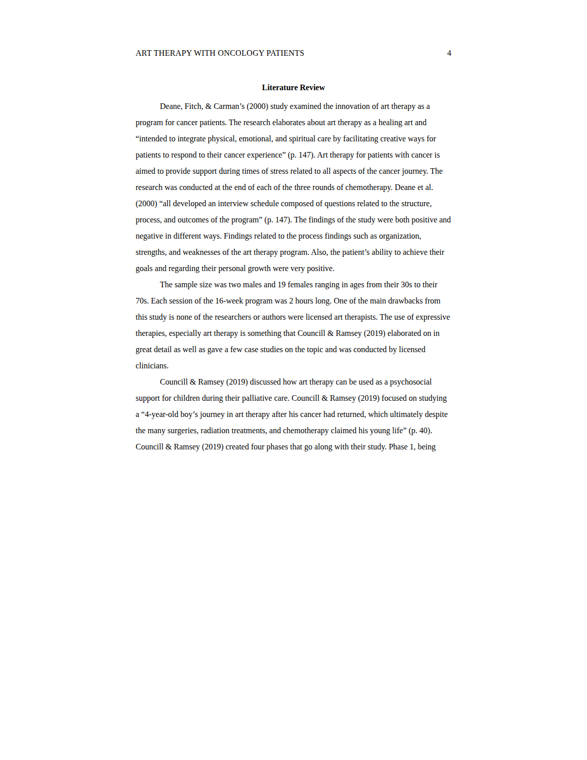Art Therapy with Oncology Patients 4
Literature Review
Deane, Fitch, & Carman’s (2000) study examined the innovation of art therapy as a program for cancer patients. The research elaborates about art therapy as a healing art and “intended to integrate physical, emotional, and spiritual care by facilitating creative ways for patients to respond to their cancer experience” (p. 147). Art therapy for patients with cancer is aimed to provide support during times of stress related to all aspects of the cancer journey. The research was conducted at the end of each of the three rounds of chemotherapy. Deane et al. (2000) “all developed an interview schedule composed of questions related to the structure, process, and outcomes of the program” (p. 147). The findings of the study were both positive and negative in different ways. Findings related to the process findings such as organization, strengths, and weaknesses of the art therapy program. Also, the patient’s ability to achieve their goals and regarding their personal growth were very positive.
The sample size was two males and 19 females ranging in ages from their 30s to their 70s. Each session of the 16-week program was 2 hours long. One of the main drawbacks from this study is none of the researchers or authors were licensed art therapists. The use of expressive therapies, especially art therapy is something that Councill & Ramsey (2019) elaborated on in great detail as well as gave a few case studies on the topic and was conducted by licensed clinicians.
Councill & Ramsey (2019) discussed how art therapy can be used as a psychosocial support for children during their palliative care. Councill & Ramsey (2019) focused on studying a “4-year-old boy’s journey in art therapy after his cancer had returned, which ultimately despite the many surgeries, radiation treatments, and chemotherapy claimed his young life” (p. 40). Councill & Ramsey (2019) created four phases that go along with their study. Phase 1, being